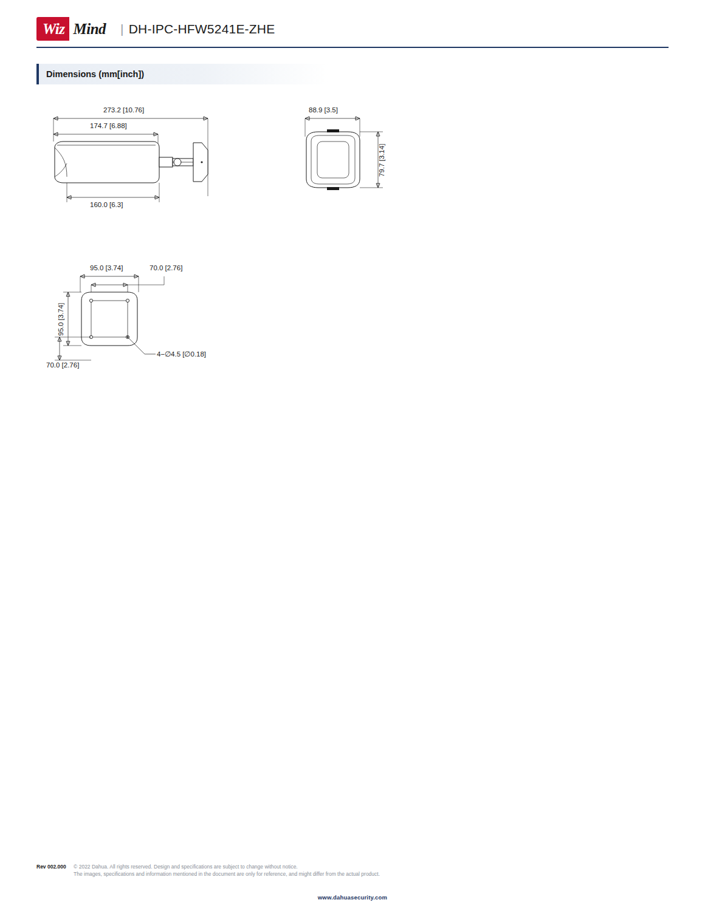Wiz Mind |DH-IPC-HFW5241E-ZHE
Dimensions (mm[inch])
273.2 [10.76] 174.7 [6.88] 160.0 [6.3] 88.9 [3.5] 79.7 [3.14]
95.0 [3.74] 70.0 [2.76] 95.0 [3.74] 70.0 [2.76] 4−∅4.5 [∅0.18]
Rev 002.000 © 2022 Dahua. All rights reserved. Design and specifications are subject to change without notice.
The images, specifications and information mentioned in the document are only for reference, and might differ from the actual product.
www.dahuasecurity.com